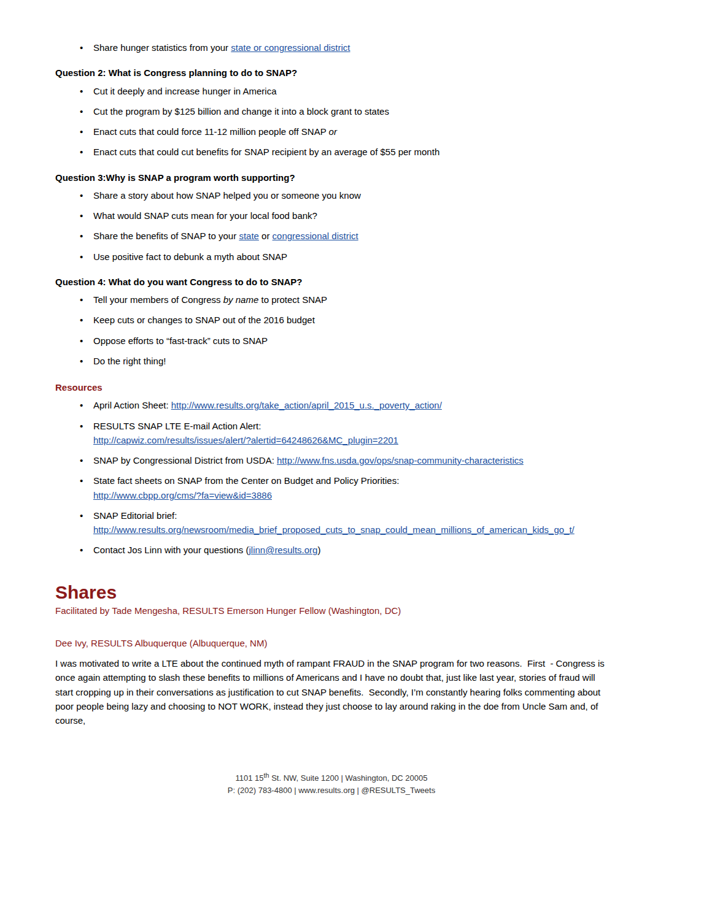Share hunger statistics from your state or congressional district
Question 2: What is Congress planning to do to SNAP?
Cut it deeply and increase hunger in America
Cut the program by $125 billion and change it into a block grant to states
Enact cuts that could force 11-12 million people off SNAP or
Enact cuts that could cut benefits for SNAP recipient by an average of $55 per month
Question 3:Why is SNAP a program worth supporting?
Share a story about how SNAP helped you or someone you know
What would SNAP cuts mean for your local food bank?
Share the benefits of SNAP to your state or congressional district
Use positive fact to debunk a myth about SNAP
Question 4: What do you want Congress to do to SNAP?
Tell your members of Congress by name to protect SNAP
Keep cuts or changes to SNAP out of the 2016 budget
Oppose efforts to “fast-track” cuts to SNAP
Do the right thing!
Resources
April Action Sheet: http://www.results.org/take_action/april_2015_u.s._poverty_action/
RESULTS SNAP LTE E-mail Action Alert:
http://capwiz.com/results/issues/alert/?alertid=64248626&MC_plugin=2201
SNAP by Congressional District from USDA: http://www.fns.usda.gov/ops/snap-community-characteristics
State fact sheets on SNAP from the Center on Budget and Policy Priorities:
http://www.cbpp.org/cms/?fa=view&id=3886
SNAP Editorial brief:
http://www.results.org/newsroom/media_brief_proposed_cuts_to_snap_could_mean_millions_of_american_kids_go_t/
Contact Jos Linn with your questions (jlinn@results.org)
Shares
Facilitated by Tade Mengesha, RESULTS Emerson Hunger Fellow (Washington, DC)
Dee Ivy, RESULTS Albuquerque (Albuquerque, NM)
I was motivated to write a LTE about the continued myth of rampant FRAUD in the SNAP program for two reasons. First - Congress is once again attempting to slash these benefits to millions of Americans and I have no doubt that, just like last year, stories of fraud will start cropping up in their conversations as justification to cut SNAP benefits. Secondly, I’m constantly hearing folks commenting about poor people being lazy and choosing to NOT WORK, instead they just choose to lay around raking in the doe from Uncle Sam and, of course,
1101 15th St. NW, Suite 1200 | Washington, DC 20005
P: (202) 783-4800 | www.results.org | @RESULTS_Tweets